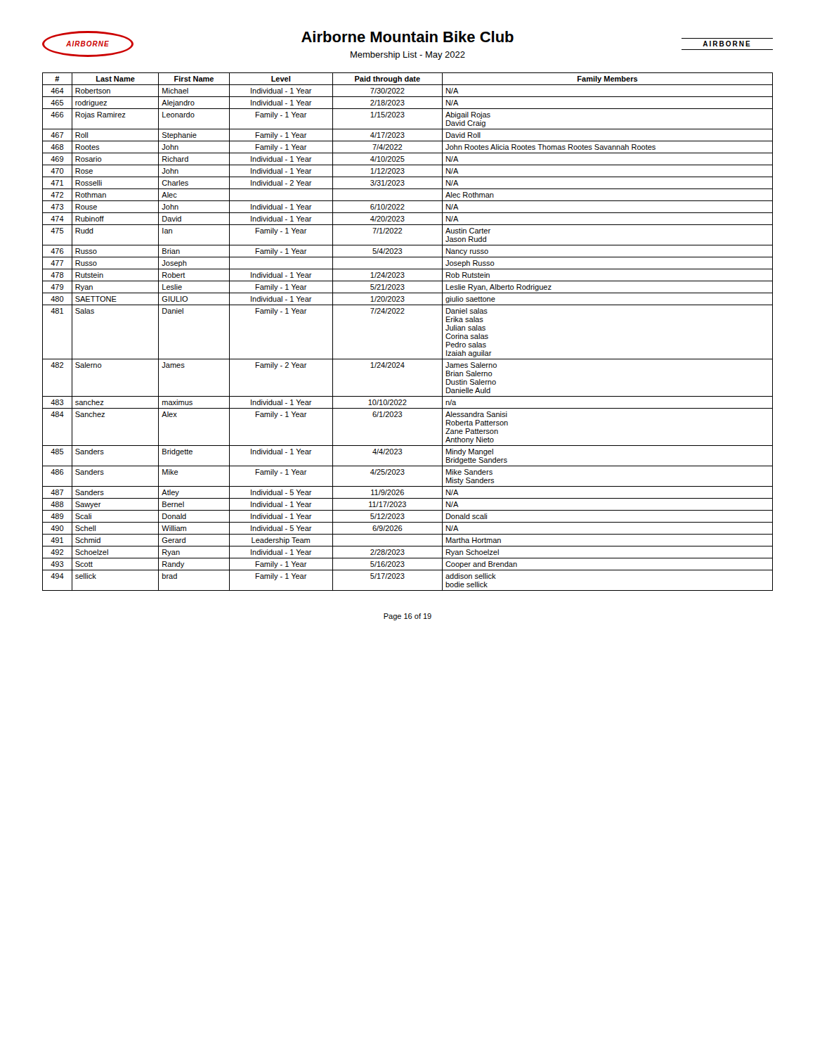AIRBORNE
Airborne Mountain Bike Club
Membership List - May 2022
AIRBORNE
| # | Last Name | First Name | Level | Paid through date | Family Members |
| --- | --- | --- | --- | --- | --- |
| 464 | Robertson | Michael | Individual - 1 Year | 7/30/2022 | N/A |
| 465 | rodriguez | Alejandro | Individual - 1 Year | 2/18/2023 | N/A |
| 466 | Rojas Ramirez | Leonardo | Family - 1 Year | 1/15/2023 | Abigail Rojas David Craig |
| 467 | Roll | Stephanie | Family - 1 Year | 4/17/2023 | David Roll |
| 468 | Rootes | John | Family - 1 Year | 7/4/2022 | John Rootes Alicia Rootes Thomas Rootes Savannah Rootes |
| 469 | Rosario | Richard | Individual - 1 Year | 4/10/2025 | N/A |
| 470 | Rose | John | Individual - 1 Year | 1/12/2023 | N/A |
| 471 | Rosselli | Charles | Individual - 2 Year | 3/31/2023 | N/A |
| 472 | Rothman | Alec | | | Alec Rothman |
| 473 | Rouse | John | Individual - 1 Year | 6/10/2022 | N/A |
| 474 | Rubinoff | David | Individual - 1 Year | 4/20/2023 | N/A |
| 475 | Rudd | Ian | Family - 1 Year | 7/1/2022 | Austin Carter Jason Rudd |
| 476 | Russo | Brian | Family - 1 Year | 5/4/2023 | Nancy russo |
| 477 | Russo | Joseph | | | Joseph Russo |
| 478 | Rutstein | Robert | Individual - 1 Year | 1/24/2023 | Rob Rutstein |
| 479 | Ryan | Leslie | Family - 1 Year | 5/21/2023 | Leslie Ryan, Alberto Rodriguez |
| 480 | SAETTONE | GIULIO | Individual - 1 Year | 1/20/2023 | giulio saettone |
| 481 | Salas | Daniel | Family - 1 Year | 7/24/2022 | Daniel salas Erika salas Julian salas Corina salas Pedro salas Izaiah aguilar |
| 482 | Salerno | James | Family - 2 Year | 1/24/2024 | James Salerno Brian Salerno Dustin Salerno Danielle Auld |
| 483 | sanchez | maximus | Individual - 1 Year | 10/10/2022 | n/a |
| 484 | Sanchez | Alex | Family - 1 Year | 6/1/2023 | Alessandra Sanisi Roberta Patterson Zane Patterson Anthony Nieto |
| 485 | Sanders | Bridgette | Individual - 1 Year | 4/4/2023 | Mindy Mangel Bridgette Sanders |
| 486 | Sanders | Mike | Family - 1 Year | 4/25/2023 | Mike Sanders Misty Sanders |
| 487 | Sanders | Atley | Individual - 5 Year | 11/9/2026 | N/A |
| 488 | Sawyer | Bernel | Individual - 1 Year | 11/17/2023 | N/A |
| 489 | Scali | Donald | Individual - 1 Year | 5/12/2023 | Donald scali |
| 490 | Schell | William | Individual - 5 Year | 6/9/2026 | N/A |
| 491 | Schmid | Gerard | Leadership Team | | Martha Hortman |
| 492 | Schoelzel | Ryan | Individual - 1 Year | 2/28/2023 | Ryan Schoelzel |
| 493 | Scott | Randy | Family - 1 Year | 5/16/2023 | Cooper and Brendan |
| 494 | sellick | brad | Family - 1 Year | 5/17/2023 | addison sellick bodie sellick |
Page 16 of 19